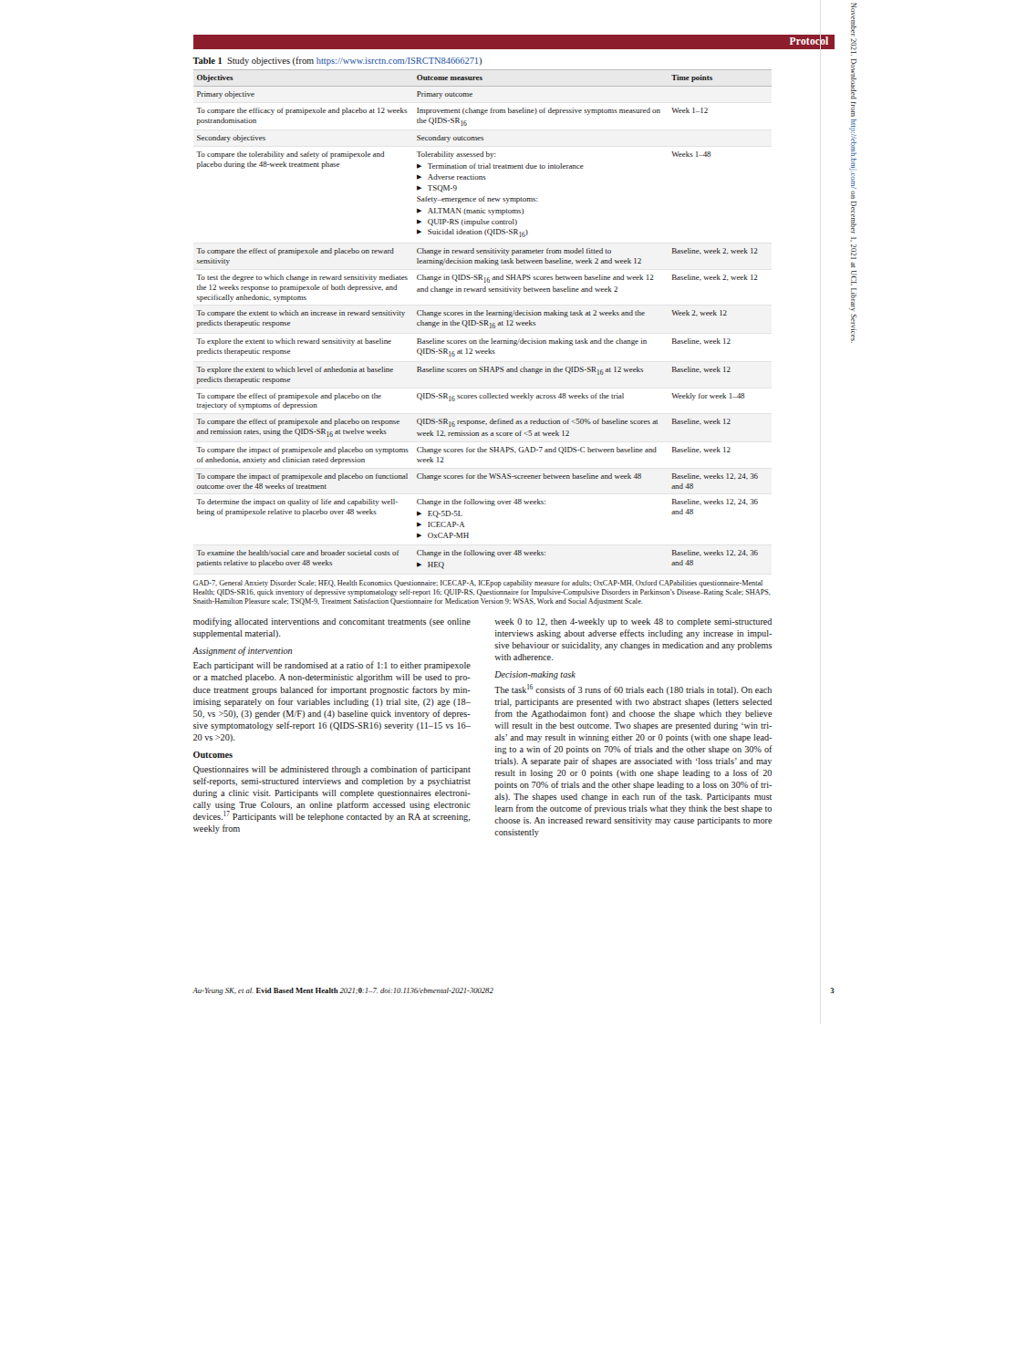Evid Based Ment Health: first published as 10.1136/ebmental-2021-300282 on 22 November 2021. Downloaded from http://ebmh.bmj.com/ on December 1, 2021 at UCL Library Services.
Protected by copyright.
Protocol
Table 1 Study objectives (from https://www.isrctn.com/ISRCTN84666271)
| Objectives | Outcome measures | Time points |
| --- | --- | --- |
| Primary objective | Primary outcome | |
| To compare the efficacy of pramipexole and placebo at 12 weeks postrandomisation | Improvement (change from baseline) of depressive symptoms measured on the QIDS-SR 16 | Week 1–12 |
| Secondary objectives | Secondary outcomes | |
| To compare the tolerability and safety of pramipexole and placebo during the 48-week treatment phase | Tolerability assessed by: Termination of trial treatment due to intolerance Adverse reactions TSQM-9 Safety–emergence of new symptoms: ALTMAN (manic symptoms) QUIP-RS (impulse control) Suicidal ideation (QIDS-SR 16 ) | Weeks 1–48 |
| To compare the effect of pramipexole and placebo on reward sensitivity | Change in reward sensitivity parameter from model fitted to learning/decision making task between baseline, week 2 and week 12 | Baseline, week 2, week 12 |
| To test the degree to which change in reward sensitivity mediates the 12 weeks response to pramipexole of both depressive, and specifically anhedonic, symptoms | Change in QIDS-SR 16 and SHAPS scores between baseline and week 12 and change in reward sensitivity between baseline and week 2 | Baseline, week 2, week 12 |
| To compare the extent to which an increase in reward sensitivity predicts therapeutic response | Change scores in the learning/decision making task at 2 weeks and the change in the QID-SR 16 at 12 weeks | Week 2, week 12 |
| To explore the extent to which reward sensitivity at baseline predicts therapeutic response | Baseline scores on the learning/decision making task and the change in QIDS-SR 16 at 12 weeks | Baseline, week 12 |
| To explore the extent to which level of anhedonia at baseline predicts therapeutic response | Baseline scores on SHAPS and change in the QIDS-SR 16 at 12 weeks | Baseline, week 12 |
| To compare the effect of pramipexole and placebo on the trajectory of symptoms of depression | QIDS-SR 16 scores collected weekly across 48 weeks of the trial | Weekly for week 1–48 |
| To compare the effect of pramipexole and placebo on response and remission rates, using the QIDS-SR 16 at twelve weeks | QIDS-SR 16 response, defined as a reduction of <50% of baseline scores at week 12, remission as a score of <5 at week 12 | Baseline, week 12 |
| To compare the impact of pramipexole and placebo on symptoms of anhedonia, anxiety and clinician rated depression | Change scores for the SHAPS, GAD-7 and QIDS-C between baseline and week 12 | Baseline, week 12 |
| To compare the impact of pramipexole and placebo on functional outcome over the 48 weeks of treatment | Change scores for the WSAS-screener between baseline and week 48 | Baseline, weeks 12, 24, 36 and 48 |
| To determine the impact on quality of life and capability well-being of pramipexole relative to placebo over 48 weeks | Change in the following over 48 weeks: EQ-5D-5L ICECAP-A OxCAP-MH | Baseline, weeks 12, 24, 36 and 48 |
| To examine the health/social care and broader societal costs of patients relative to placebo over 48 weeks | Change in the following over 48 weeks: HEQ | Baseline, weeks 12, 24, 36 and 48 |
GAD-7, General Anxiety Disorder Scale; HEQ, Health Economics Questionnaire; ICECAP-A, ICEpop capability measure for adults; OxCAP-MH, Oxford CAPabilities questionnaire-Mental Health; QIDS-SR16, quick inventory of depressive symptomatology self-report 16; QUIP-RS, Questionnaire for Impulsive-Compulsive Disorders in Parkinson’s Disease–Rating Scale; SHAPS, Snaith-Hamilton Pleasure scale; TSQM-9, Treatment Satisfaction Questionnaire for Medication Version 9; WSAS, Work and Social Adjustment Scale.
modifying allocated interventions and concomitant treatments (see online supplemental material).
Assignment of intervention
Each participant will be randomised at a ratio of 1:1 to either pramipexole or a matched placebo. A non-deterministic algorithm will be used to produce treatment groups balanced for important prognostic factors by minimising separately on four variables including (1) trial site, (2) age (18–50, vs >50), (3) gender (M/F) and (4) baseline quick inventory of depressive symptomatology self-report 16 (QIDS-SR16) severity (11–15 vs 16–20 vs >20).
Outcomes
Questionnaires will be administered through a combination of participant self-reports, semi-structured interviews and completion by a psychiatrist during a clinic visit. Participants will complete questionnaires electronically using True Colours, an online platform accessed using electronic devices.17 Participants will be telephone contacted by an RA at screening, weekly from
week 0 to 12, then 4-weekly up to week 48 to complete semi-structured interviews asking about adverse effects including any increase in impulsive behaviour or suicidality, any changes in medication and any problems with adherence.
Decision-making task
The task16 consists of 3 runs of 60 trials each (180 trials in total). On each trial, participants are presented with two abstract shapes (letters selected from the Agathodaimon font) and choose the shape which they believe will result in the best outcome. Two shapes are presented during ‘win trials’ and may result in winning either 20 or 0 points (with one shape leading to a win of 20 points on 70% of trials and the other shape on 30% of trials). A separate pair of shapes are associated with ‘loss trials’ and may result in losing 20 or 0 points (with one shape leading to a loss of 20 points on 70% of trials and the other shape leading to a loss on 30% of trials). The shapes used change in each run of the task. Participants must learn from the outcome of previous trials what they think the best shape to choose is. An increased reward sensitivity may cause participants to more consistently
Au-Yeung SK, et al. Evid Based Ment Health 2021;0:1–7. doi:10.1136/ebmental-2021-300282
3